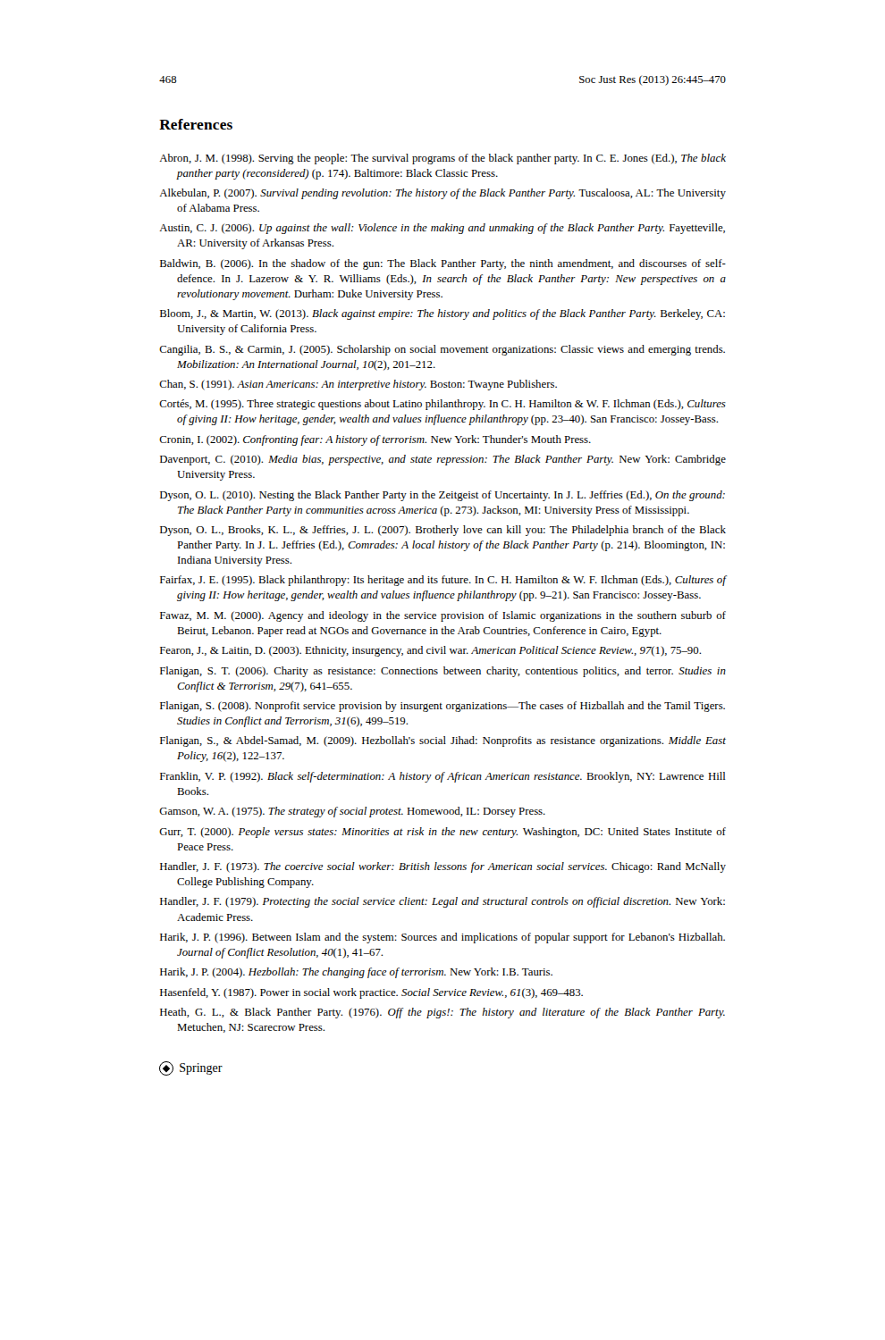468 Soc Just Res (2013) 26:445–470
References
Abron, J. M. (1998). Serving the people: The survival programs of the black panther party. In C. E. Jones (Ed.), The black panther party (reconsidered) (p. 174). Baltimore: Black Classic Press.
Alkebulan, P. (2007). Survival pending revolution: The history of the Black Panther Party. Tuscaloosa, AL: The University of Alabama Press.
Austin, C. J. (2006). Up against the wall: Violence in the making and unmaking of the Black Panther Party. Fayetteville, AR: University of Arkansas Press.
Baldwin, B. (2006). In the shadow of the gun: The Black Panther Party, the ninth amendment, and discourses of self-defence. In J. Lazerow & Y. R. Williams (Eds.), In search of the Black Panther Party: New perspectives on a revolutionary movement. Durham: Duke University Press.
Bloom, J., & Martin, W. (2013). Black against empire: The history and politics of the Black Panther Party. Berkeley, CA: University of California Press.
Cangilia, B. S., & Carmin, J. (2005). Scholarship on social movement organizations: Classic views and emerging trends. Mobilization: An International Journal, 10(2), 201–212.
Chan, S. (1991). Asian Americans: An interpretive history. Boston: Twayne Publishers.
Cortés, M. (1995). Three strategic questions about Latino philanthropy. In C. H. Hamilton & W. F. Ilchman (Eds.), Cultures of giving II: How heritage, gender, wealth and values influence philanthropy (pp. 23–40). San Francisco: Jossey-Bass.
Cronin, I. (2002). Confronting fear: A history of terrorism. New York: Thunder's Mouth Press.
Davenport, C. (2010). Media bias, perspective, and state repression: The Black Panther Party. New York: Cambridge University Press.
Dyson, O. L. (2010). Nesting the Black Panther Party in the Zeitgeist of Uncertainty. In J. L. Jeffries (Ed.), On the ground: The Black Panther Party in communities across America (p. 273). Jackson, MI: University Press of Mississippi.
Dyson, O. L., Brooks, K. L., & Jeffries, J. L. (2007). Brotherly love can kill you: The Philadelphia branch of the Black Panther Party. In J. L. Jeffries (Ed.), Comrades: A local history of the Black Panther Party (p. 214). Bloomington, IN: Indiana University Press.
Fairfax, J. E. (1995). Black philanthropy: Its heritage and its future. In C. H. Hamilton & W. F. Ilchman (Eds.), Cultures of giving II: How heritage, gender, wealth and values influence philanthropy (pp. 9–21). San Francisco: Jossey-Bass.
Fawaz, M. M. (2000). Agency and ideology in the service provision of Islamic organizations in the southern suburb of Beirut, Lebanon. Paper read at NGOs and Governance in the Arab Countries, Conference in Cairo, Egypt.
Fearon, J., & Laitin, D. (2003). Ethnicity, insurgency, and civil war. American Political Science Review., 97(1), 75–90.
Flanigan, S. T. (2006). Charity as resistance: Connections between charity, contentious politics, and terror. Studies in Conflict & Terrorism, 29(7), 641–655.
Flanigan, S. (2008). Nonprofit service provision by insurgent organizations—The cases of Hizballah and the Tamil Tigers. Studies in Conflict and Terrorism, 31(6), 499–519.
Flanigan, S., & Abdel-Samad, M. (2009). Hezbollah's social Jihad: Nonprofits as resistance organizations. Middle East Policy, 16(2), 122–137.
Franklin, V. P. (1992). Black self-determination: A history of African American resistance. Brooklyn, NY: Lawrence Hill Books.
Gamson, W. A. (1975). The strategy of social protest. Homewood, IL: Dorsey Press.
Gurr, T. (2000). People versus states: Minorities at risk in the new century. Washington, DC: United States Institute of Peace Press.
Handler, J. F. (1973). The coercive social worker: British lessons for American social services. Chicago: Rand McNally College Publishing Company.
Handler, J. F. (1979). Protecting the social service client: Legal and structural controls on official discretion. New York: Academic Press.
Harik, J. P. (1996). Between Islam and the system: Sources and implications of popular support for Lebanon's Hizballah. Journal of Conflict Resolution, 40(1), 41–67.
Harik, J. P. (2004). Hezbollah: The changing face of terrorism. New York: I.B. Tauris.
Hasenfeld, Y. (1987). Power in social work practice. Social Service Review., 61(3), 469–483.
Heath, G. L., & Black Panther Party. (1976). Off the pigs!: The history and literature of the Black Panther Party. Metuchen, NJ: Scarecrow Press.
Springer